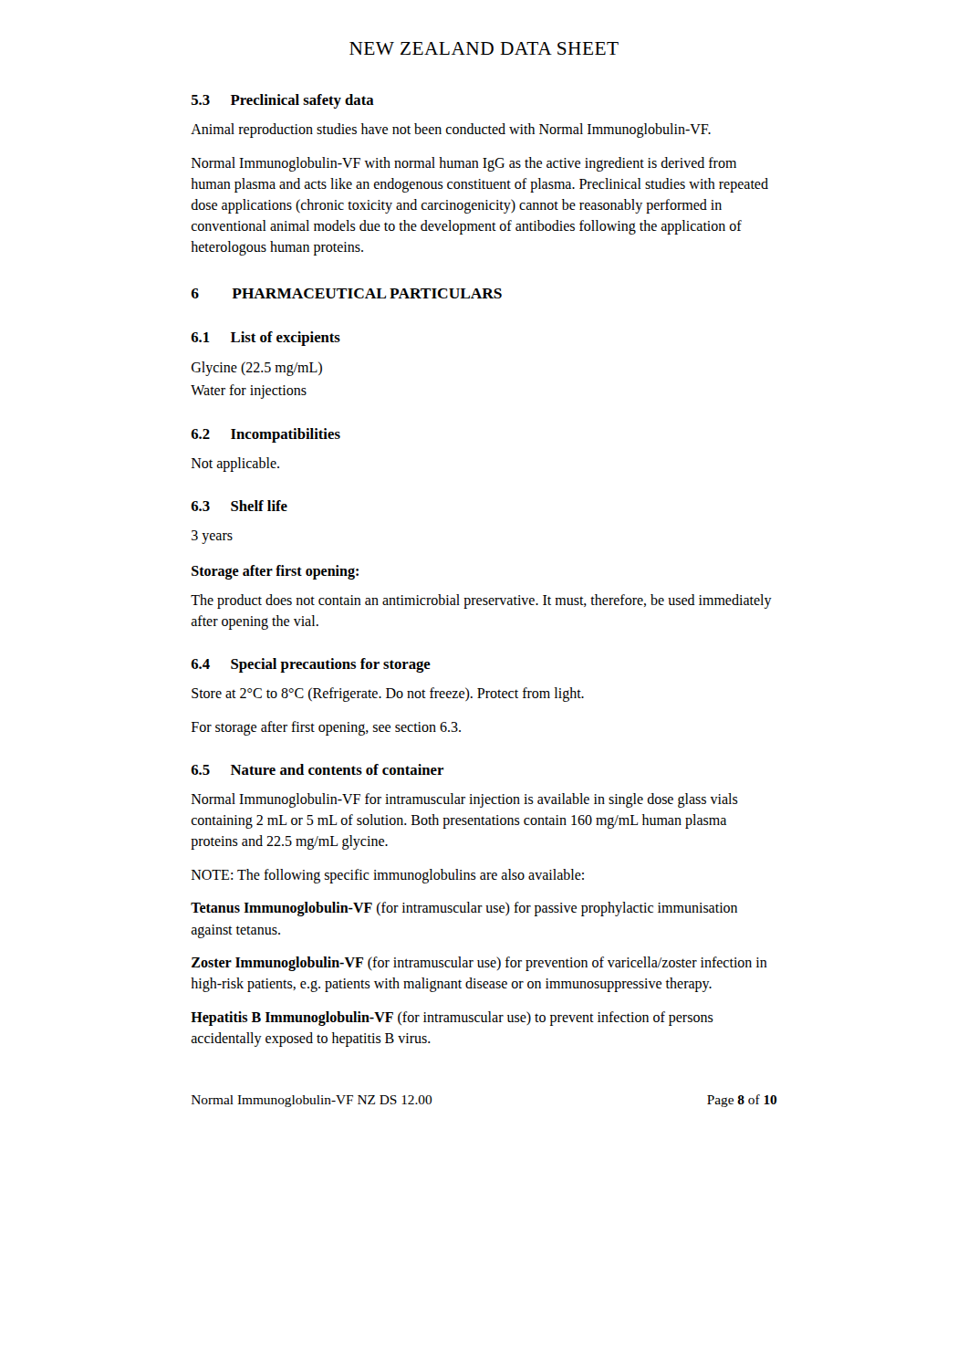NEW ZEALAND DATA SHEET
5.3 Preclinical safety data
Animal reproduction studies have not been conducted with Normal Immunoglobulin-VF.
Normal Immunoglobulin-VF with normal human IgG as the active ingredient is derived from human plasma and acts like an endogenous constituent of plasma. Preclinical studies with repeated dose applications (chronic toxicity and carcinogenicity) cannot be reasonably performed in conventional animal models due to the development of antibodies following the application of heterologous human proteins.
6 PHARMACEUTICAL PARTICULARS
6.1 List of excipients
Glycine (22.5 mg/mL)
Water for injections
6.2 Incompatibilities
Not applicable.
6.3 Shelf life
3 years
Storage after first opening:
The product does not contain an antimicrobial preservative. It must, therefore, be used immediately after opening the vial.
6.4 Special precautions for storage
Store at 2°C to 8°C (Refrigerate. Do not freeze). Protect from light.
For storage after first opening, see section 6.3.
6.5 Nature and contents of container
Normal Immunoglobulin-VF for intramuscular injection is available in single dose glass vials containing 2 mL or 5 mL of solution. Both presentations contain 160 mg/mL human plasma proteins and 22.5 mg/mL glycine.
NOTE: The following specific immunoglobulins are also available:
Tetanus Immunoglobulin-VF (for intramuscular use) for passive prophylactic immunisation against tetanus.
Zoster Immunoglobulin-VF (for intramuscular use) for prevention of varicella/zoster infection in high-risk patients, e.g. patients with malignant disease or on immunosuppressive therapy.
Hepatitis B Immunoglobulin-VF (for intramuscular use) to prevent infection of persons accidentally exposed to hepatitis B virus.
Normal Immunoglobulin-VF NZ DS 12.00
Page 8 of 10